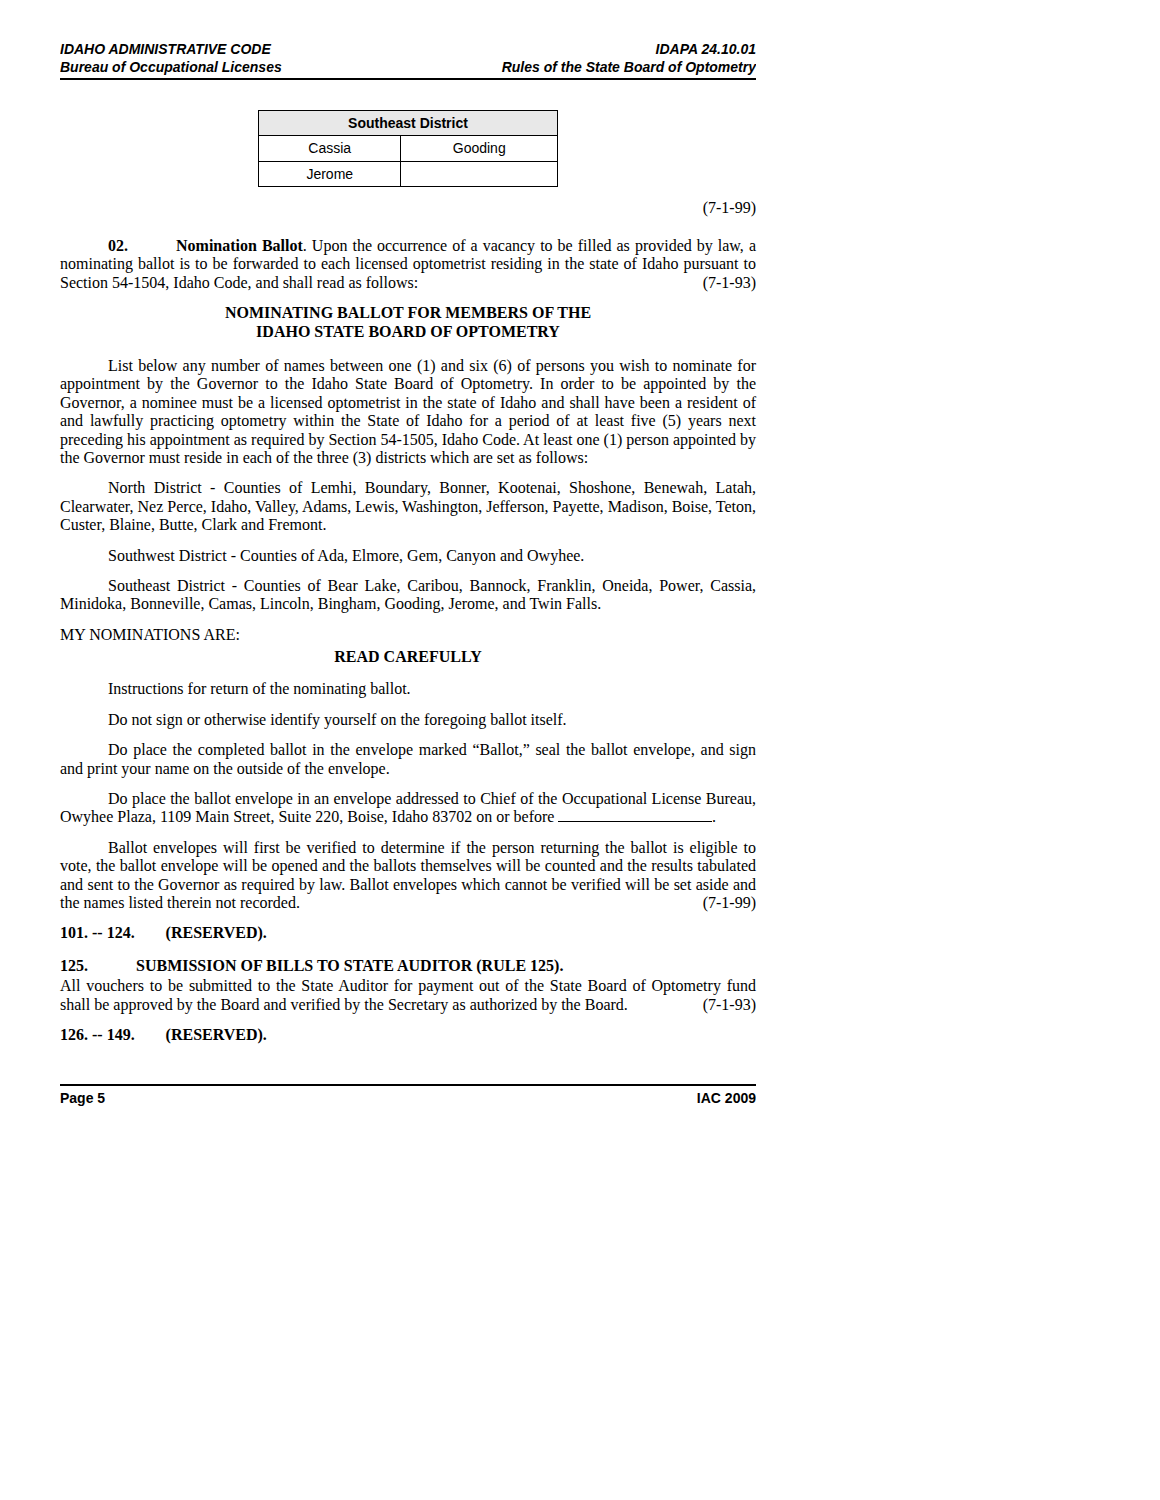IDAHO ADMINISTRATIVE CODE
Bureau of Occupational Licenses
IDAPA 24.10.01
Rules of the State Board of Optometry
| Southeast District |
| --- |
| Cassia | Gooding |
| Jerome | |
(7-1-99)
02. Nomination Ballot. Upon the occurrence of a vacancy to be filled as provided by law, a nominating ballot is to be forwarded to each licensed optometrist residing in the state of Idaho pursuant to Section 54-1504, Idaho Code, and shall read as follows:(7-1-93)
NOMINATING BALLOT FOR MEMBERS OF THE
IDAHO STATE BOARD OF OPTOMETRY
List below any number of names between one (1) and six (6) of persons you wish to nominate for appointment by the Governor to the Idaho State Board of Optometry. In order to be appointed by the Governor, a nominee must be a licensed optometrist in the state of Idaho and shall have been a resident of and lawfully practicing optometry within the State of Idaho for a period of at least five (5) years next preceding his appointment as required by Section 54-1505, Idaho Code. At least one (1) person appointed by the Governor must reside in each of the three (3) districts which are set as follows:
North District - Counties of Lemhi, Boundary, Bonner, Kootenai, Shoshone, Benewah, Latah, Clearwater, Nez Perce, Idaho, Valley, Adams, Lewis, Washington, Jefferson, Payette, Madison, Boise, Teton, Custer, Blaine, Butte, Clark and Fremont.
Southwest District - Counties of Ada, Elmore, Gem, Canyon and Owyhee.
Southeast District - Counties of Bear Lake, Caribou, Bannock, Franklin, Oneida, Power, Cassia, Minidoka, Bonneville, Camas, Lincoln, Bingham, Gooding, Jerome, and Twin Falls.
MY NOMINATIONS ARE:
READ CAREFULLY
Instructions for return of the nominating ballot.
Do not sign or otherwise identify yourself on the foregoing ballot itself.
Do place the completed ballot in the envelope marked “Ballot,” seal the ballot envelope, and sign and print your name on the outside of the envelope.
Do place the ballot envelope in an envelope addressed to Chief of the Occupational License Bureau, Owyhee Plaza, 1109 Main Street, Suite 220, Boise, Idaho 83702 on or before .
Ballot envelopes will first be verified to determine if the person returning the ballot is eligible to vote, the ballot envelope will be opened and the ballots themselves will be counted and the results tabulated and sent to the Governor as required by law. Ballot envelopes which cannot be verified will be set aside and the names listed therein not recorded.(7-1-99)
101. -- 124.(RESERVED).
125. SUBMISSION OF BILLS TO STATE AUDITOR (RULE 125).
All vouchers to be submitted to the State Auditor for payment out of the State Board of Optometry fund shall be approved by the Board and verified by the Secretary as authorized by the Board.(7-1-93)
126. -- 149.(RESERVED).
Page 5
IAC 2009